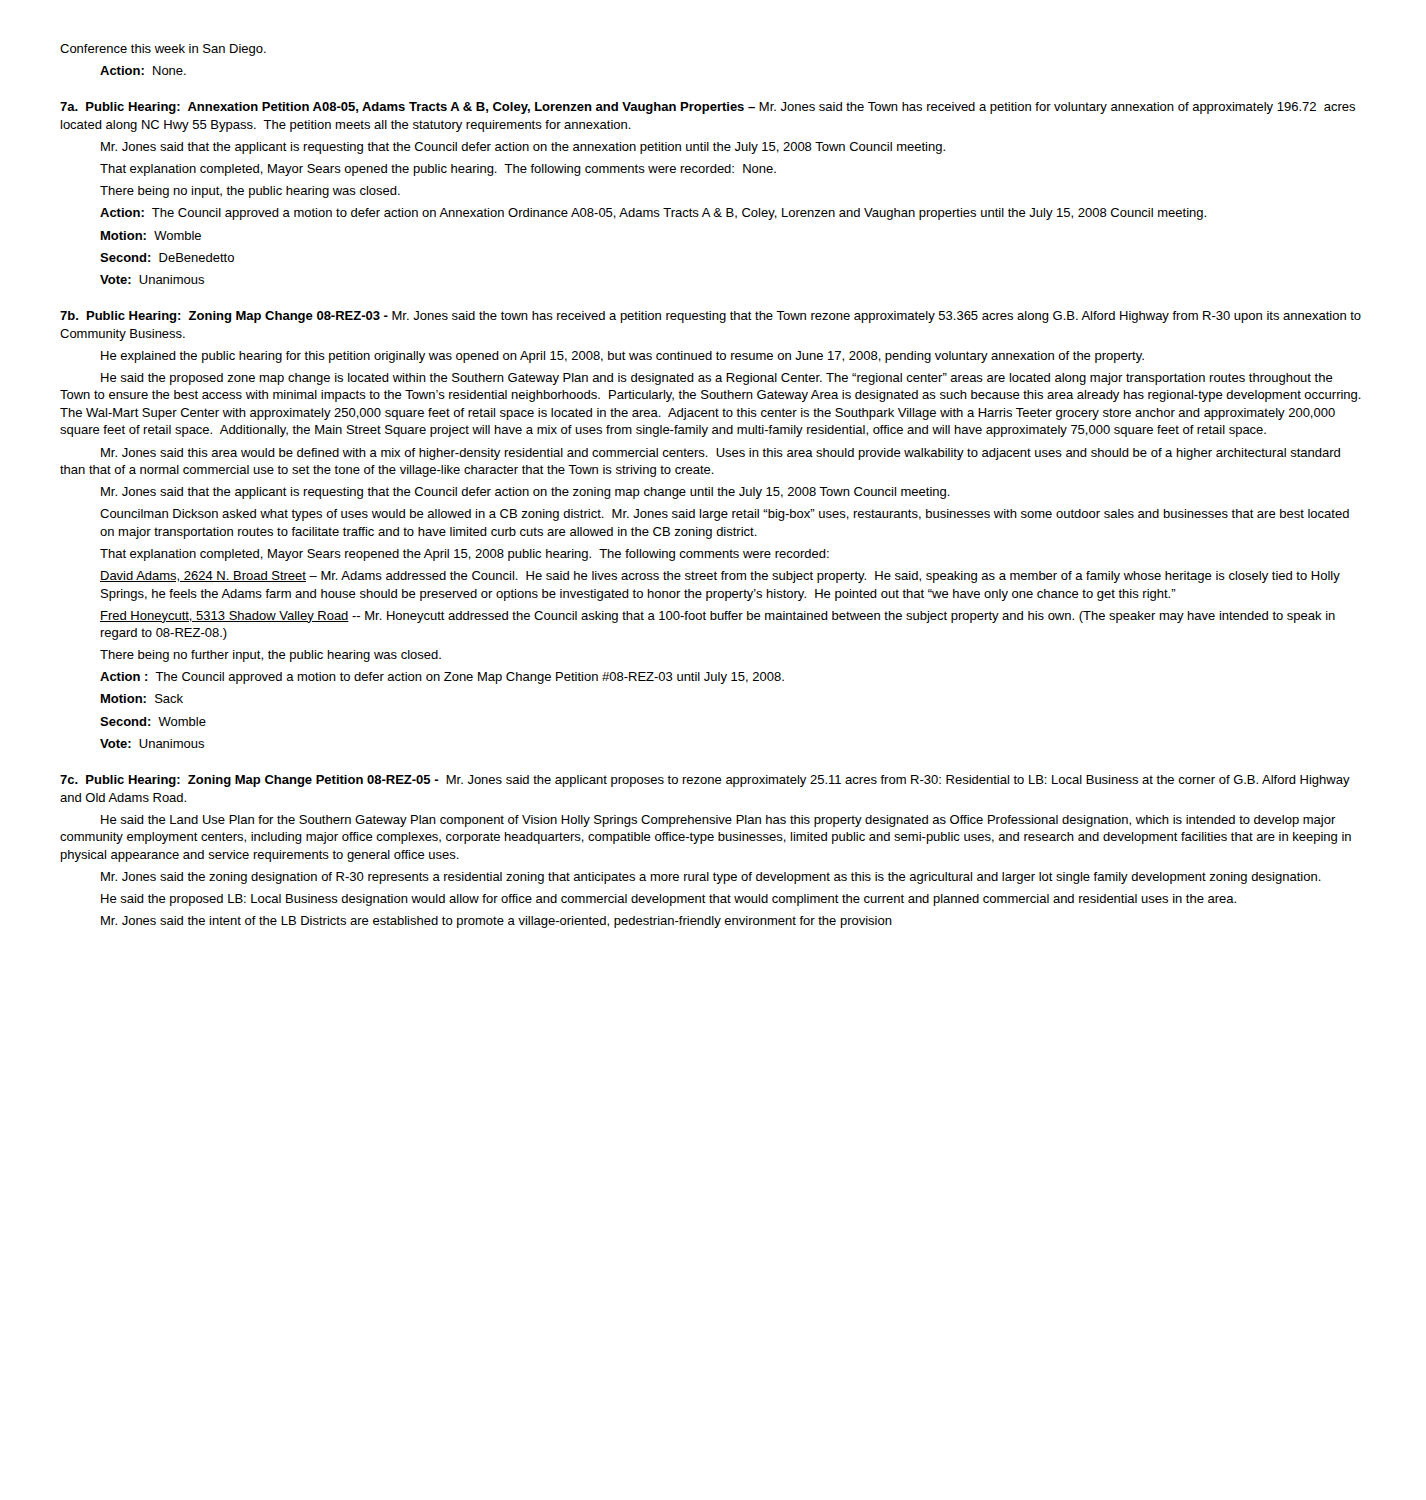Conference this week in San Diego.
Action: None.
7a. Public Hearing: Annexation Petition A08-05, Adams Tracts A & B, Coley, Lorenzen and Vaughan Properties – Mr. Jones said the Town has received a petition for voluntary annexation of approximately 196.72 acres located along NC Hwy 55 Bypass. The petition meets all the statutory requirements for annexation.
Mr. Jones said that the applicant is requesting that the Council defer action on the annexation petition until the July 15, 2008 Town Council meeting.
That explanation completed, Mayor Sears opened the public hearing. The following comments were recorded: None.
There being no input, the public hearing was closed.
Action: The Council approved a motion to defer action on Annexation Ordinance A08-05, Adams Tracts A & B, Coley, Lorenzen and Vaughan properties until the July 15, 2008 Council meeting.
Motion: Womble
Second: DeBenedetto
Vote: Unanimous
7b. Public Hearing: Zoning Map Change 08-REZ-03 - Mr. Jones said the town has received a petition requesting that the Town rezone approximately 53.365 acres along G.B. Alford Highway from R-30 upon its annexation to Community Business.
He explained the public hearing for this petition originally was opened on April 15, 2008, but was continued to resume on June 17, 2008, pending voluntary annexation of the property.
He said the proposed zone map change is located within the Southern Gateway Plan and is designated as a Regional Center. The “regional center” areas are located along major transportation routes throughout the Town to ensure the best access with minimal impacts to the Town’s residential neighborhoods. Particularly, the Southern Gateway Area is designated as such because this area already has regional-type development occurring. The Wal-Mart Super Center with approximately 250,000 square feet of retail space is located in the area. Adjacent to this center is the Southpark Village with a Harris Teeter grocery store anchor and approximately 200,000 square feet of retail space. Additionally, the Main Street Square project will have a mix of uses from single-family and multi-family residential, office and will have approximately 75,000 square feet of retail space.
Mr. Jones said this area would be defined with a mix of higher-density residential and commercial centers. Uses in this area should provide walkability to adjacent uses and should be of a higher architectural standard than that of a normal commercial use to set the tone of the village-like character that the Town is striving to create.
Mr. Jones said that the applicant is requesting that the Council defer action on the zoning map change until the July 15, 2008 Town Council meeting.
Councilman Dickson asked what types of uses would be allowed in a CB zoning district. Mr. Jones said large retail “big-box” uses, restaurants, businesses with some outdoor sales and businesses that are best located on major transportation routes to facilitate traffic and to have limited curb cuts are allowed in the CB zoning district.
That explanation completed, Mayor Sears reopened the April 15, 2008 public hearing. The following comments were recorded:
David Adams, 2624 N. Broad Street – Mr. Adams addressed the Council. He said he lives across the street from the subject property. He said, speaking as a member of a family whose heritage is closely tied to Holly Springs, he feels the Adams farm and house should be preserved or options be investigated to honor the property’s history. He pointed out that “we have only one chance to get this right.”
Fred Honeycutt, 5313 Shadow Valley Road -- Mr. Honeycutt addressed the Council asking that a 100-foot buffer be maintained between the subject property and his own. (The speaker may have intended to speak in regard to 08-REZ-08.)
There being no further input, the public hearing was closed.
Action : The Council approved a motion to defer action on Zone Map Change Petition #08-REZ-03 until July 15, 2008.
Motion: Sack
Second: Womble
Vote: Unanimous
7c. Public Hearing: Zoning Map Change Petition 08-REZ-05 - Mr. Jones said the applicant proposes to rezone approximately 25.11 acres from R-30: Residential to LB: Local Business at the corner of G.B. Alford Highway and Old Adams Road.
He said the Land Use Plan for the Southern Gateway Plan component of Vision Holly Springs Comprehensive Plan has this property designated as Office Professional designation, which is intended to develop major community employment centers, including major office complexes, corporate headquarters, compatible office-type businesses, limited public and semi-public uses, and research and development facilities that are in keeping in physical appearance and service requirements to general office uses.
Mr. Jones said the zoning designation of R-30 represents a residential zoning that anticipates a more rural type of development as this is the agricultural and larger lot single family development zoning designation.
He said the proposed LB: Local Business designation would allow for office and commercial development that would compliment the current and planned commercial and residential uses in the area.
Mr. Jones said the intent of the LB Districts are established to promote a village-oriented, pedestrian-friendly environment for the provision